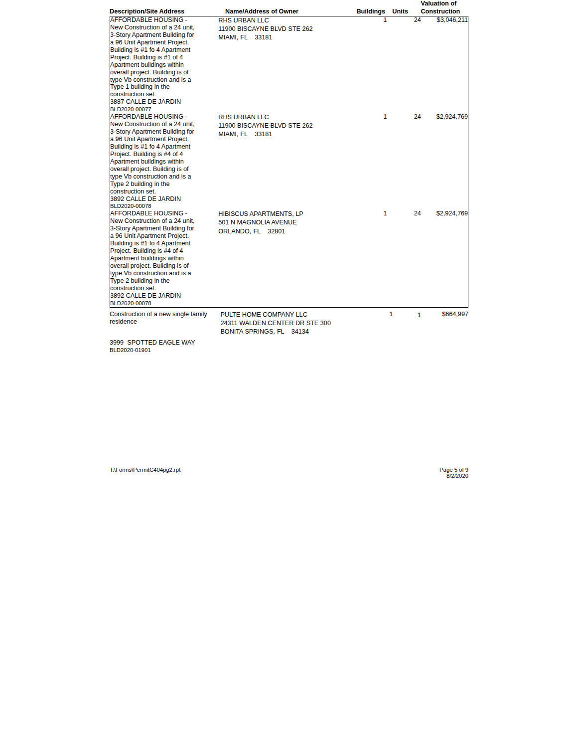| | | | | Valuation of |
| --- | --- | --- | --- | --- |
| Description/Site Address | Name/Address of Owner | Buildings | Units | Construction |
| AFFORDABLE HOUSING - New Construction of a 24 unit, 3-Story Apartment Building for a 96 Unit Apartment Project. Building is #1 fo 4 Apartment Project. Building is #1 of 4 Apartment buildings within overall project. Building is of type Vb construction and is a Type 1 building in the construction set. 3887 CALLE DE JARDIN BLD2020-00077 | RHS URBAN LLC 11900 BISCAYNE BLVD STE 262 MIAMI, FL 33181 | 1 | 24 | $3,046,211 |
| AFFORDABLE HOUSING - New Construction of a 24 unit, 3-Story Apartment Building for a 96 Unit Apartment Project. Building is #1 fo 4 Apartment Project. Building is #4 of 4 Apartment buildings within overall project. Building is of type Vb construction and is a Type 2 building in the construction set. 3892 CALLE DE JARDIN BLD2020-00078 | RHS URBAN LLC 11900 BISCAYNE BLVD STE 262 MIAMI, FL 33181 | 1 | 24 | $2,924,769 |
| AFFORDABLE HOUSING - New Construction of a 24 unit, 3-Story Apartment Building for a 96 Unit Apartment Project. Building is #1 fo 4 Apartment Project. Building is #4 of 4 Apartment buildings within overall project. Building is of type Vb construction and is a Type 2 building in the construction set. 3892 CALLE DE JARDIN BLD2020-00078 | HIBISCUS APARTMENTS, LP 501 N MAGNOLIA AVENUE ORLANDO, FL 32801 | 1 | 24 | $2,924,769 |
| Construction of a new single family residence 3999 SPOTTED EAGLE WAY BLD2020-01901 | PULTE HOME COMPANY LLC 24311 WALDEN CENTER DR STE 300 BONITA SPRINGS, FL 34134 | 1 | 1 | $664,997 |
T:\Forms\PermitC404pg2.rpt
Page 5 of 9
8/2/2020